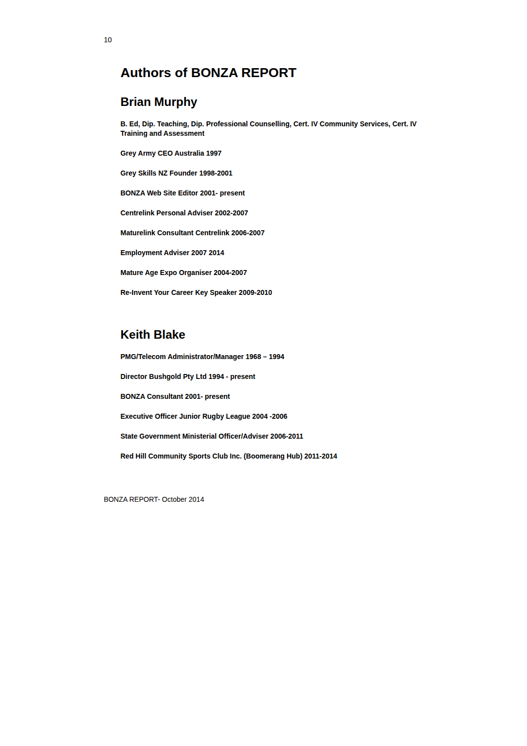10
Authors of BONZA REPORT
Brian Murphy
B. Ed, Dip. Teaching, Dip. Professional Counselling, Cert. IV Community Services, Cert. IV Training and Assessment
Grey Army CEO Australia 1997
Grey Skills NZ Founder 1998-2001
BONZA Web Site Editor 2001- present
Centrelink Personal Adviser 2002-2007
Maturelink Consultant Centrelink 2006-2007
Employment Adviser 2007 2014
Mature Age Expo Organiser 2004-2007
Re-Invent Your Career Key Speaker 2009-2010
Keith Blake
PMG/Telecom Administrator/Manager 1968 – 1994
Director Bushgold Pty Ltd 1994 - present
BONZA Consultant 2001- present
Executive Officer Junior Rugby League 2004 -2006
State Government Ministerial Officer/Adviser 2006-2011
Red Hill Community Sports Club Inc. (Boomerang Hub) 2011-2014
BONZA REPORT- October 2014